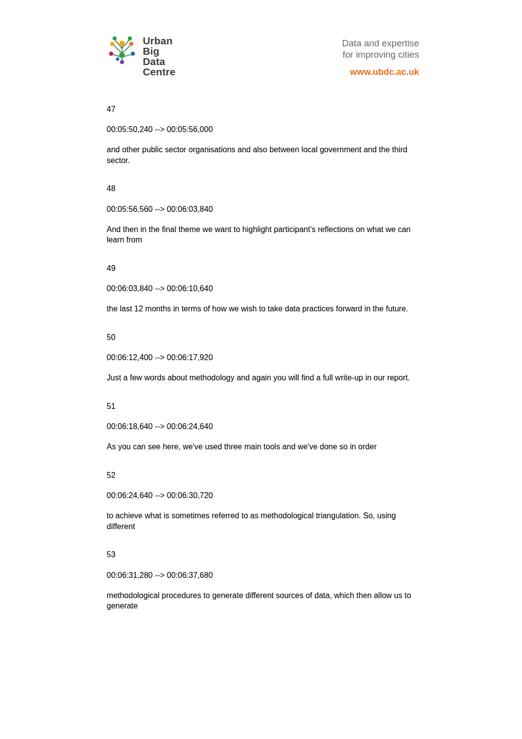Urban Big Data Centre
Data and expertise
for improving cities
www.ubdc.ac.uk
47
00:05:50,240 --> 00:05:56,000
and other public sector organisations and also between local government and the third sector.
48
00:05:56,560 --> 00:06:03,840
And then in the final theme we want to highlight participant's reflections on what we can learn from
49
00:06:03,840 --> 00:06:10,640
the last 12 months in terms of how we wish to take data practices forward in the future.
50
00:06:12,400 --> 00:06:17,920
Just a few words about methodology and again you will find a full write-up in our report.
51
00:06:18,640 --> 00:06:24,640
As you can see here, we've used three main tools and we've done so in order
52
00:06:24,640 --> 00:06:30,720
to achieve what is sometimes referred to as methodological triangulation. So, using different
53
00:06:31,280 --> 00:06:37,680
methodological procedures to generate different sources of data, which then allow us to generate